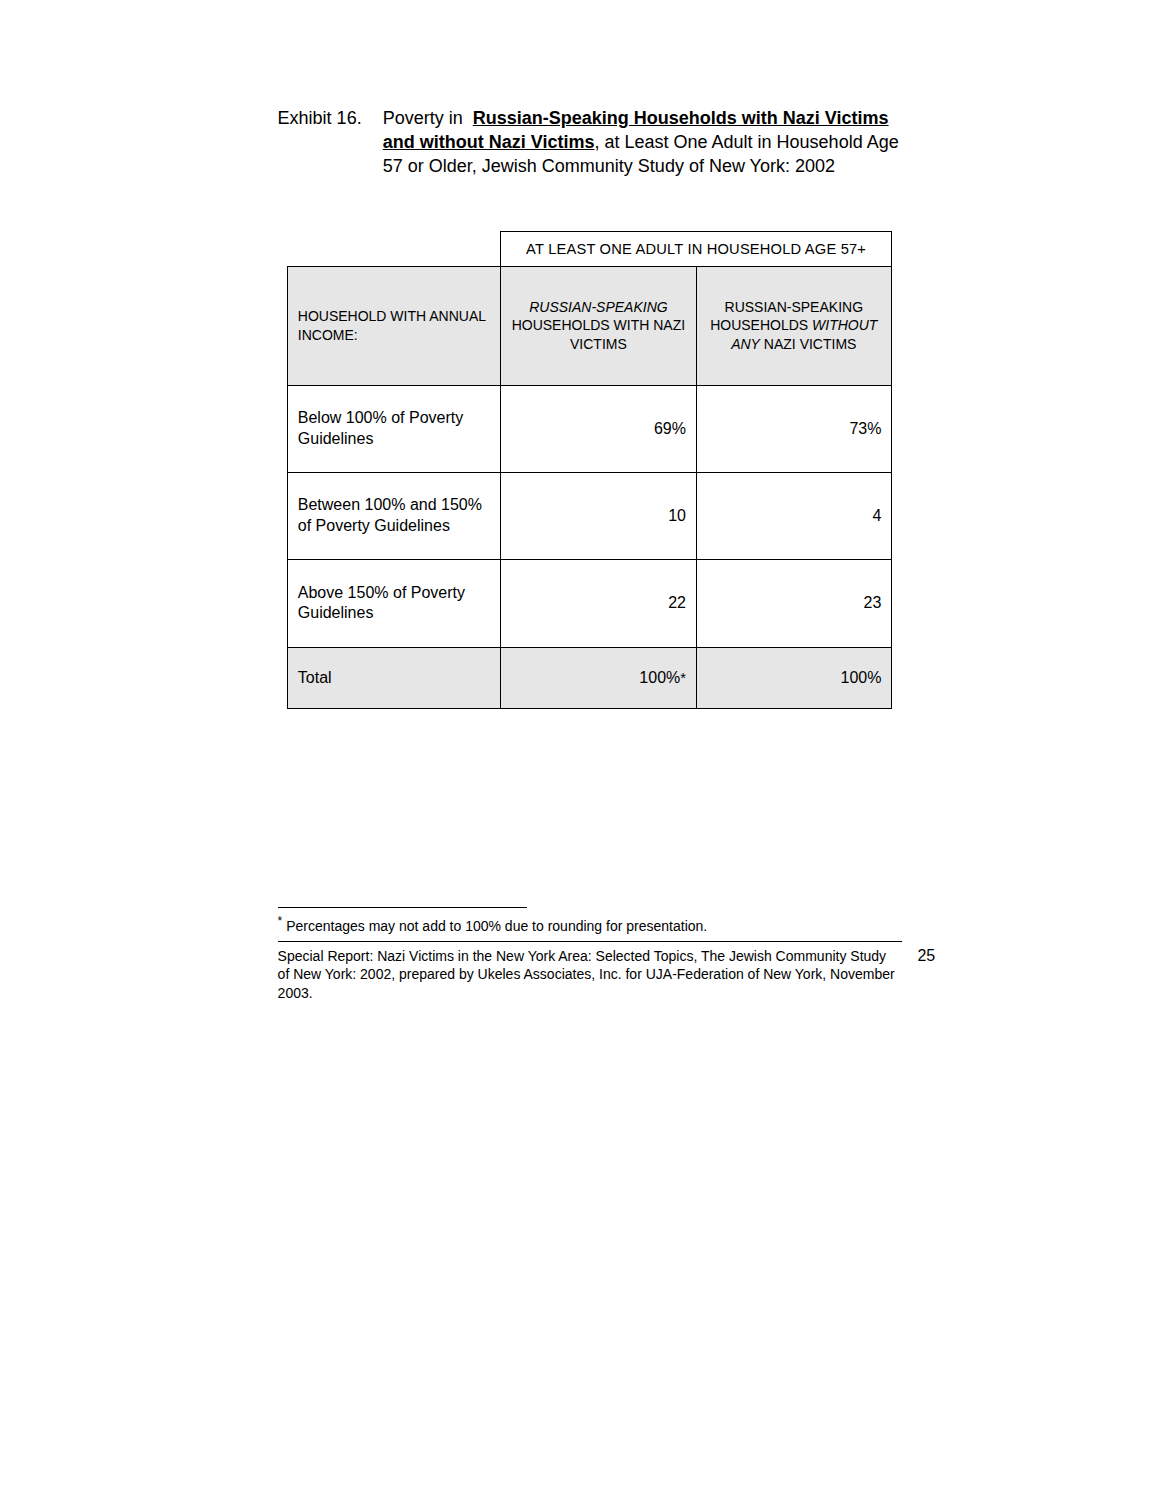Exhibit 16.
Poverty in Russian-Speaking Households with Nazi Victims and without Nazi Victims, at Least One Adult in Household Age 57 or Older, Jewish Community Study of New York: 2002
| | AT LEAST ONE ADULT IN HOUSEHOLD AGE 57+ |
| HOUSEHOLD WITH ANNUAL INCOME: | RUSSIAN-SPEAKING HOUSEHOLDS WITH NAZI VICTIMS | RUSSIAN-SPEAKING HOUSEHOLDS WITHOUT ANY NAZI VICTIMS |
| Below 100% of Poverty Guidelines | 69% | 73% |
| Between 100% and 150% of Poverty Guidelines | 10 | 4 |
| Above 150% of Poverty Guidelines | 22 | 23 |
| Total | 100% * | 100% |
* Percentages may not add to 100% due to rounding for presentation.
Special Report: Nazi Victims in the New York Area: Selected Topics, The Jewish Community Study of New York: 2002, prepared by Ukeles Associates, Inc. for UJA-Federation of New York, November 2003.
25